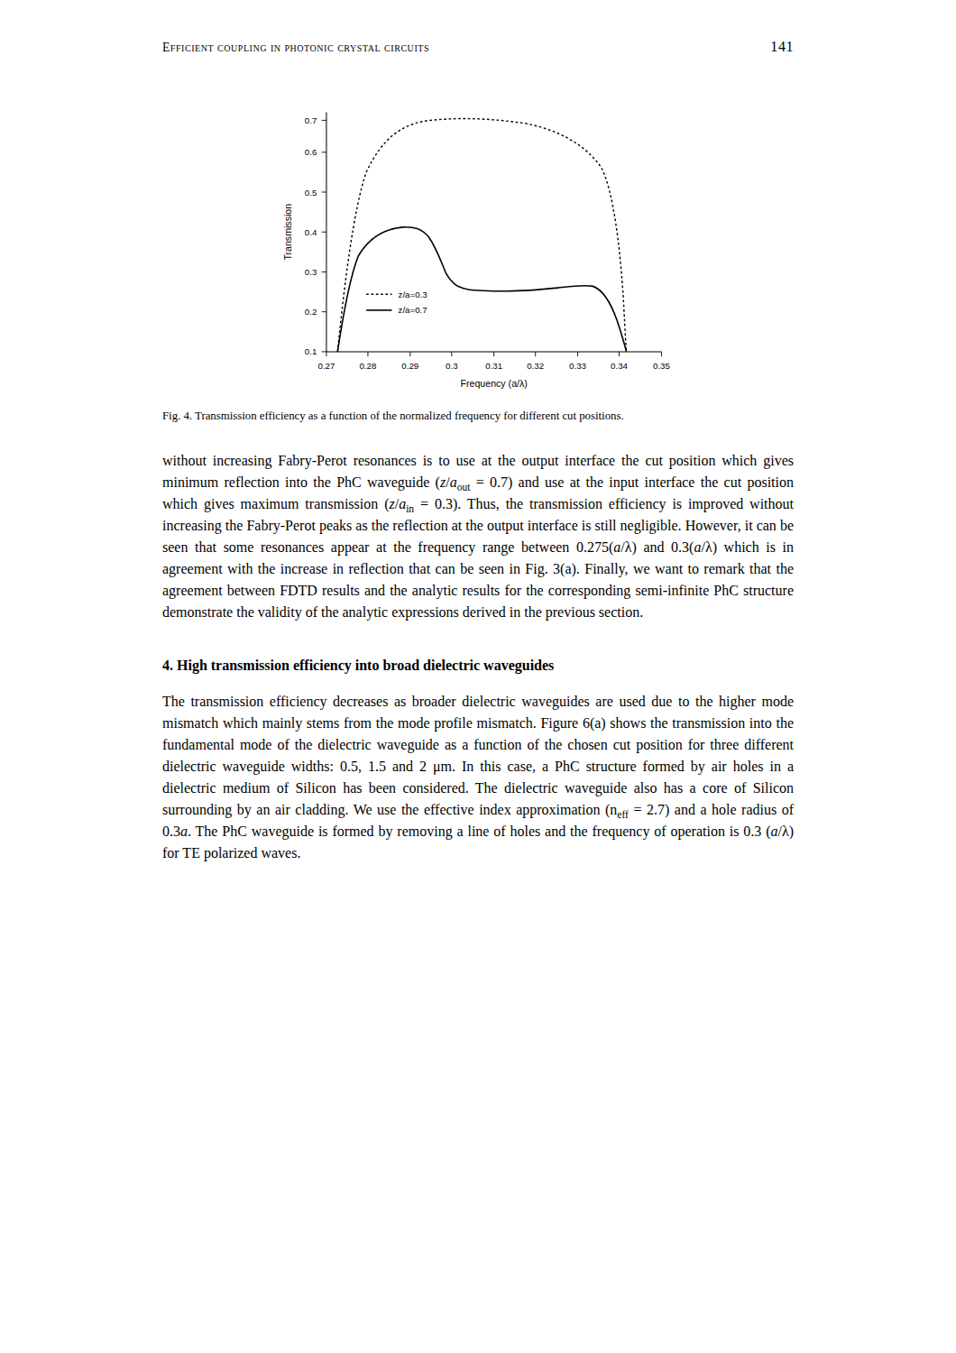Efficient coupling in photonic crystal circuits 141
0.1 0.2 0.3 0.4 0.5 0.6 0.7 0.27 0.28 0.29 0.3 0.31 0.32 0.33 0.34 0.35 Frequency (a/λ) Transmission z/a=0.3 z/a=0.7
Fig. 4. Transmission efficiency as a function of the normalized frequency for different cut positions.
without increasing Fabry-Perot resonances is to use at the output interface the cut position which gives minimum reflection into the PhC waveguide (z/aout = 0.7) and use at the input interface the cut position which gives maximum transmission (z/ain = 0.3). Thus, the transmission efficiency is improved without increasing the Fabry-Perot peaks as the reflection at the output interface is still negligible. However, it can be seen that some resonances appear at the frequency range between 0.275(a/λ) and 0.3(a/λ) which is in agreement with the increase in reflection that can be seen in Fig. 3(a). Finally, we want to remark that the agreement between FDTD results and the analytic results for the corresponding semi-infinite PhC structure demonstrate the validity of the analytic expressions derived in the previous section.
4. High transmission efficiency into broad dielectric waveguides
The transmission efficiency decreases as broader dielectric waveguides are used due to the higher mode mismatch which mainly stems from the mode profile mismatch. Figure 6(a) shows the transmission into the fundamental mode of the dielectric waveguide as a function of the chosen cut position for three different dielectric waveguide widths: 0.5, 1.5 and 2 μm. In this case, a PhC structure formed by air holes in a dielectric medium of Silicon has been considered. The dielectric waveguide also has a core of Silicon surrounding by an air cladding. We use the effective index approximation (neff = 2.7) and a hole radius of 0.3a. The PhC waveguide is formed by removing a line of holes and the frequency of operation is 0.3 (a/λ) for TE polarized waves.